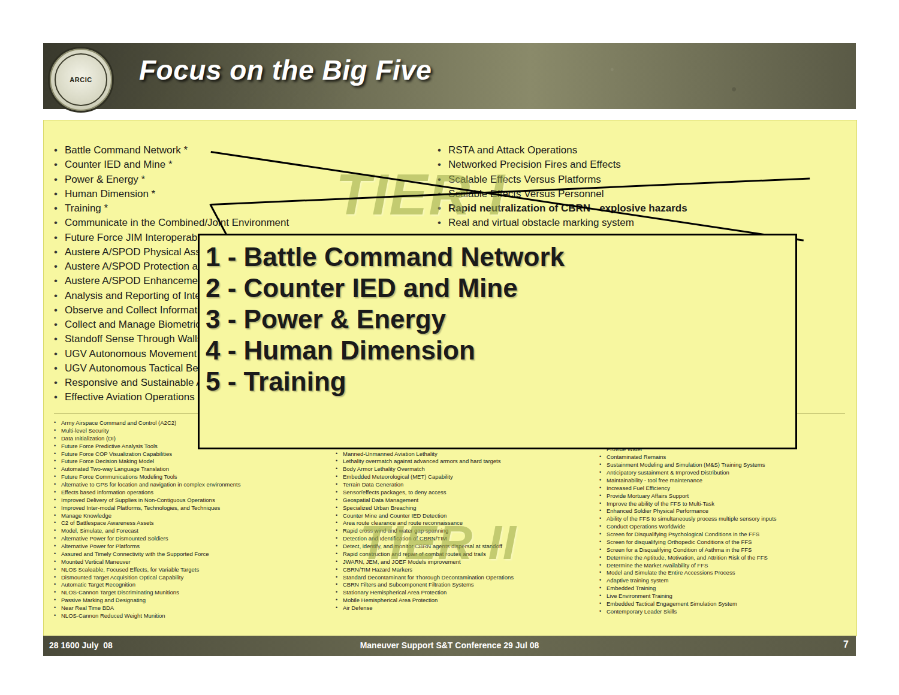Focus on the Big Five
ARCIC
TIER I
TIER II
Battle Command Network *
Counter IED and Mine *
Power & Energy *
Human Dimension *
Training *
Communicate in the Combined/Joint Environment
Future Force JIM Interoperability
Austere A/SPOD Physical Assessment
Austere A/SPOD Protection and Security
Austere A/SPOD Enhancement
Analysis and Reporting of Intelligence Information
Observe and Collect Information Worldwide
Collect and Manage Biometric Data
Standoff Sense Through Walls
UGV Autonomous Movement
UGV Autonomous Tactical Behaviors
Responsive and Sustainable Aviation Support
Effective Aviation Operations in the Contemporary Environment
RSTA and Attack Operations
Networked Precision Fires and Effects
Scalable Effects Versus Platforms
Scalable Effects Versus Personnel
Rapid neutralization of CBRN - explosive hazards
Real and virtual obstacle marking system
Improved Soldier Protection
Lightweight Soldier Ballistic Protection
Lightweight Air/Ground Platform Ballistic Protection
Reliability
Prognostics & Diagnostics
Alternative Energy Sources
Force Health Protection Initiative
Increase control of unmanned systems
Improve Multi-modal Human Computer Interface
Better Manage Future Soldier Cognitive Functions While Under Stress
Language and cultural awareness
Disconnected, mobile virtual training environment
Adaptive training system
Army Airspace Command and Control (A2C2)
Multi-level Security
Data Initialization (DI)
Future Force Predictive Analysis Tools
Future Force COP Visualization Capabilities
Future Force Decision Making Model
Automated Two-way Language Translation
Future Force Communications Modeling Tools
Alternative to GPS for location and navigation in complex environments
Effects based information operations
Improved Delivery of Supplies in Non-Contiguous Operations
Improved Inter-modal Platforms, Technologies, and Techniques
Manage Knowledge
C2 of Battlespace Awareness Assets
Model, Simulate, and Forecast
Alternative Power for Dismounted Soldiers
Alternative Power for Platforms
Assured and Timely Connectivity with the Supported Force
Mounted Vertical Maneuver
NLOS Scaleable, Focused Effects, for Variable Targets
Dismounted Target Acquisition Optical Capability
Automatic Target Recognition
NLOS-Cannon Target Discriminating Munitions
Passive Marking and Designating
Near Real Time BDA
NLOS-Cannon Reduced Weight Munition
Battle Command Network*
NLOS Scaleable Anti-personnel/ Anti-materiel Capability
NLOS Sniper Capability
NLOS Capability for Forcible Entry
Manned-Unmanned Aviation Lethality
Lethality overmatch against advanced armors and hard targets
Body Armor Lethality Overmatch
Embedded Meteorological (MET) Capability
Terrain Data Generation
Sensor/effects packages, to deny access
Geospatial Data Management
Specialized Urban Breaching
Counter Mine and Counter IED Detection
Area route clearance and route reconnaissance
Rapid cross wind and water gap spanning
Detection and Identification of CBRN/TIM
Detect, identify, and monitor CBRN agents dispersal at standoff
Rapid construction and repair of combat routes and trails
JWARN, JEM, and JOEF Models improvement
CBRN/TIM Hazard Markers
Standard Decontaminant for Thorough Decontamination Operations
CBRN Filters and Subcomponent Filtration Systems
Stationary Hemispherical Area Protection
Mobile Hemispherical Area Protection
Air Defense
Battle Command Network
Avenge Kill
Soldier Signature Reduction
Air/Ground Platform Signature Reduction
Soldier Hearing Protection
Provide Water
Contaminated Remains
Sustainment Modeling and Simulation (M&S) Training Systems
Anticipatory sustainment & Improved Distribution
Maintainability - tool free maintenance
Increased Fuel Efficiency
Provide Mortuary Affairs Support
Improve the ability of the FFS to Multi-Task
Enhanced Soldier Physical Performance
Ability of the FFS to simultaneously process multiple sensory inputs
Conduct Operations Worldwide
Screen for Disqualifying Psychological Conditions in the FFS
Screen for disqualifying Orthopedic Conditions of the FFS
Screen for a Disqualifying Condition of Asthma in the FFS
Determine the Aptitude, Motivation, and Attrition Risk of the FFS
Determine the Market Availability of FFS
Model and Simulate the Entire Accessions Process
Adaptive training system
Embedded Training
Live Environment Training
Embedded Tactical Engagement Simulation System
Contemporary Leader Skills
1 - Battle Command Network
2 - Counter IED and Mine
3 - Power & Energy
4 - Human Dimension
5 - Training
28 1600 July 08
Maneuver Support S&T Conference 29 Jul 08
7